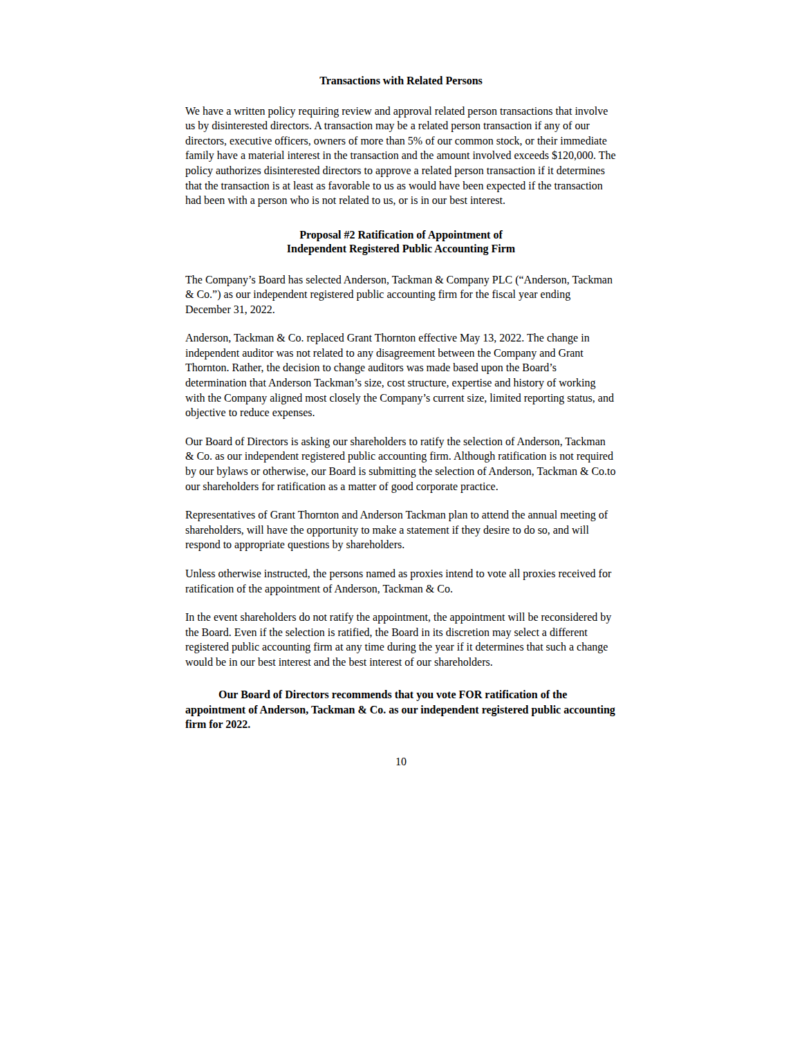Transactions with Related Persons
We have a written policy requiring review and approval related person transactions that involve us by disinterested directors. A transaction may be a related person transaction if any of our directors, executive officers, owners of more than 5% of our common stock, or their immediate family have a material interest in the transaction and the amount involved exceeds $120,000. The policy authorizes disinterested directors to approve a related person transaction if it determines that the transaction is at least as favorable to us as would have been expected if the transaction had been with a person who is not related to us, or is in our best interest.
Proposal #2 Ratification of Appointment of
Independent Registered Public Accounting Firm
The Company’s Board has selected Anderson, Tackman & Company PLC (“Anderson, Tackman & Co.”) as our independent registered public accounting firm for the fiscal year ending December 31, 2022.
Anderson, Tackman & Co. replaced Grant Thornton effective May 13, 2022. The change in independent auditor was not related to any disagreement between the Company and Grant Thornton. Rather, the decision to change auditors was made based upon the Board’s determination that Anderson Tackman’s size, cost structure, expertise and history of working with the Company aligned most closely the Company’s current size, limited reporting status, and objective to reduce expenses.
Our Board of Directors is asking our shareholders to ratify the selection of Anderson, Tackman & Co. as our independent registered public accounting firm. Although ratification is not required by our bylaws or otherwise, our Board is submitting the selection of Anderson, Tackman & Co.to our shareholders for ratification as a matter of good corporate practice.
Representatives of Grant Thornton and Anderson Tackman plan to attend the annual meeting of shareholders, will have the opportunity to make a statement if they desire to do so, and will respond to appropriate questions by shareholders.
Unless otherwise instructed, the persons named as proxies intend to vote all proxies received for ratification of the appointment of Anderson, Tackman & Co.
In the event shareholders do not ratify the appointment, the appointment will be reconsidered by the Board. Even if the selection is ratified, the Board in its discretion may select a different registered public accounting firm at any time during the year if it determines that such a change would be in our best interest and the best interest of our shareholders.
Our Board of Directors recommends that you vote FOR ratification of the appointment of Anderson, Tackman & Co. as our independent registered public accounting firm for 2022.
10